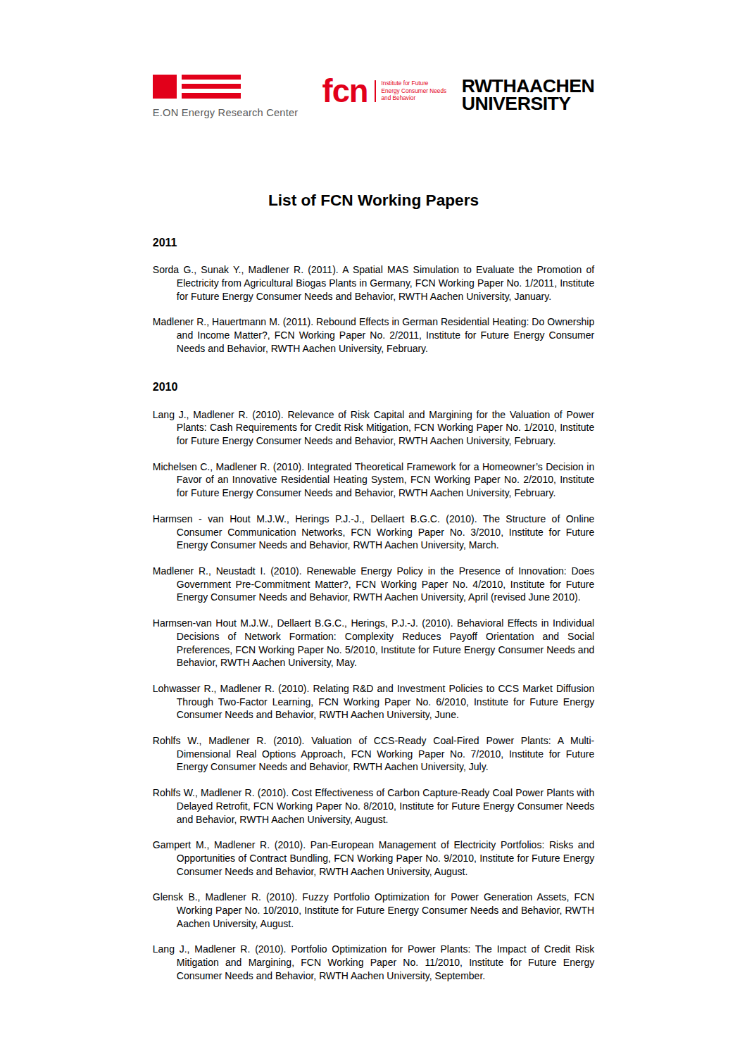E.ON Energy Research Center
fcn
Institute for Future
Energy Consumer Needs
and Behavior
RWTHAACHEN
UNIVERSITY
List of FCN Working Papers
2011
Sorda G., Sunak Y., Madlener R. (2011). A Spatial MAS Simulation to Evaluate the Promotion of Electricity from Agricultural Biogas Plants in Germany, FCN Working Paper No. 1/2011, Institute for Future Energy Consumer Needs and Behavior, RWTH Aachen University, January.
Madlener R., Hauertmann M. (2011). Rebound Effects in German Residential Heating: Do Ownership and Income Matter?, FCN Working Paper No. 2/2011, Institute for Future Energy Consumer Needs and Behavior, RWTH Aachen University, February.
2010
Lang J., Madlener R. (2010). Relevance of Risk Capital and Margining for the Valuation of Power Plants: Cash Requirements for Credit Risk Mitigation, FCN Working Paper No. 1/2010, Institute for Future Energy Consumer Needs and Behavior, RWTH Aachen University, February.
Michelsen C., Madlener R. (2010). Integrated Theoretical Framework for a Homeowner’s Decision in Favor of an Innovative Residential Heating System, FCN Working Paper No. 2/2010, Institute for Future Energy Consumer Needs and Behavior, RWTH Aachen University, February.
Harmsen - van Hout M.J.W., Herings P.J.-J., Dellaert B.G.C. (2010). The Structure of Online Consumer Communication Networks, FCN Working Paper No. 3/2010, Institute for Future Energy Consumer Needs and Behavior, RWTH Aachen University, March.
Madlener R., Neustadt I. (2010). Renewable Energy Policy in the Presence of Innovation: Does Government Pre-Commitment Matter?, FCN Working Paper No. 4/2010, Institute for Future Energy Consumer Needs and Behavior, RWTH Aachen University, April (revised June 2010).
Harmsen-van Hout M.J.W., Dellaert B.G.C., Herings, P.J.-J. (2010). Behavioral Effects in Individual Decisions of Network Formation: Complexity Reduces Payoff Orientation and Social Preferences, FCN Working Paper No. 5/2010, Institute for Future Energy Consumer Needs and Behavior, RWTH Aachen University, May.
Lohwasser R., Madlener R. (2010). Relating R&D and Investment Policies to CCS Market Diffusion Through Two-Factor Learning, FCN Working Paper No. 6/2010, Institute for Future Energy Consumer Needs and Behavior, RWTH Aachen University, June.
Rohlfs W., Madlener R. (2010). Valuation of CCS-Ready Coal-Fired Power Plants: A Multi-Dimensional Real Options Approach, FCN Working Paper No. 7/2010, Institute for Future Energy Consumer Needs and Behavior, RWTH Aachen University, July.
Rohlfs W., Madlener R. (2010). Cost Effectiveness of Carbon Capture-Ready Coal Power Plants with Delayed Retrofit, FCN Working Paper No. 8/2010, Institute for Future Energy Consumer Needs and Behavior, RWTH Aachen University, August.
Gampert M., Madlener R. (2010). Pan-European Management of Electricity Portfolios: Risks and Opportunities of Contract Bundling, FCN Working Paper No. 9/2010, Institute for Future Energy Consumer Needs and Behavior, RWTH Aachen University, August.
Glensk B., Madlener R. (2010). Fuzzy Portfolio Optimization for Power Generation Assets, FCN Working Paper No. 10/2010, Institute for Future Energy Consumer Needs and Behavior, RWTH Aachen University, August.
Lang J., Madlener R. (2010). Portfolio Optimization for Power Plants: The Impact of Credit Risk Mitigation and Margining, FCN Working Paper No. 11/2010, Institute for Future Energy Consumer Needs and Behavior, RWTH Aachen University, September.